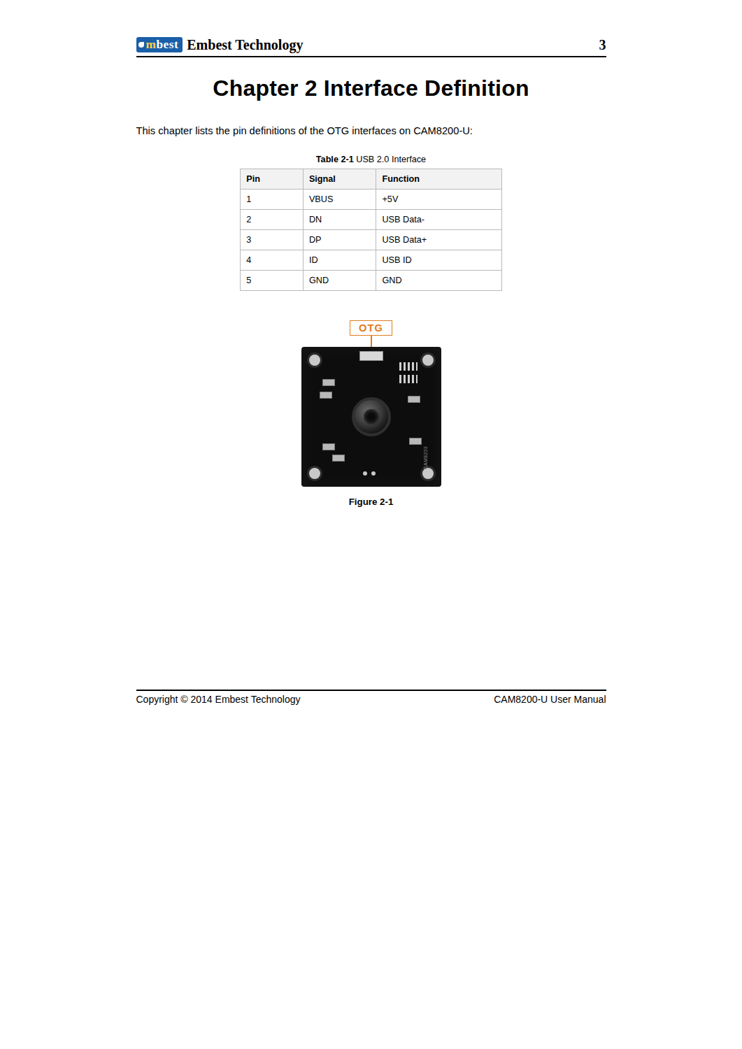mbest Embest Technology
3
Chapter 2 Interface Definition
This chapter lists the pin definitions of the OTG interfaces on CAM8200-U:
Table 2-1 USB 2.0 Interface
| Pin | Signal | Function |
| --- | --- | --- |
| 1 | VBUS | +5V |
| 2 | DN | USB Data- |
| 3 | DP | USB Data+ |
| 4 | ID | USB ID |
| 5 | GND | GND |
OTG
CAM8200
Figure 2-1
Copyright © 2014 Embest Technology
CAM8200-U User Manual